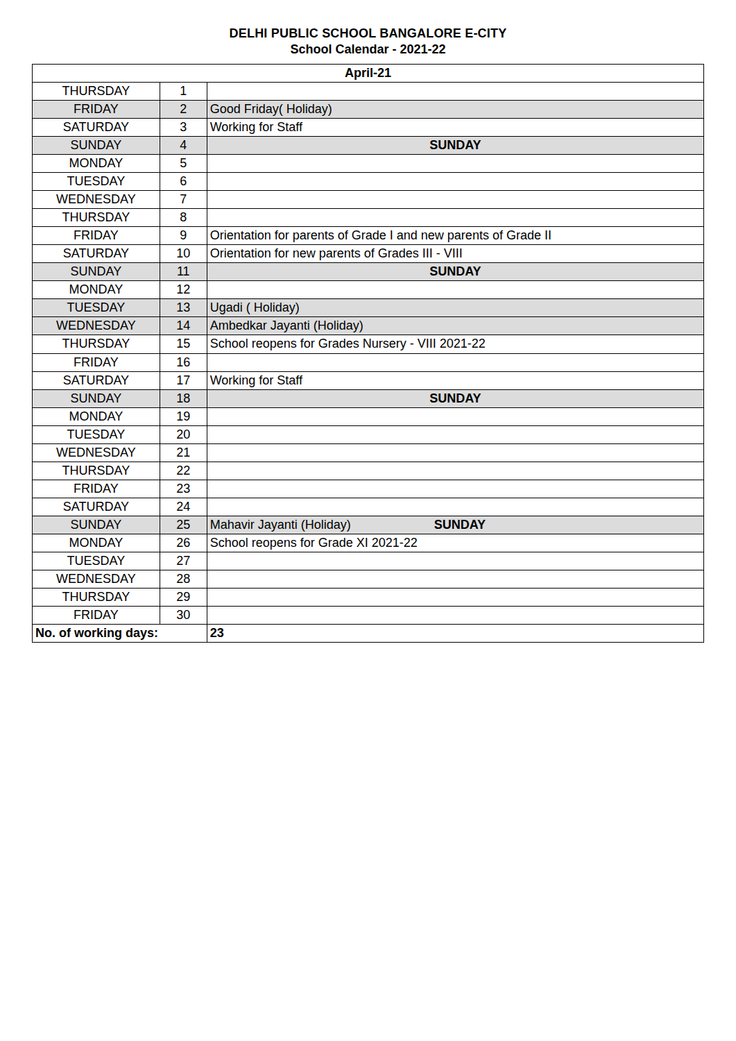DELHI PUBLIC SCHOOL BANGALORE E-CITY
School Calendar - 2021-22
| April-21 |
| --- |
| THURSDAY | 1 | |
| FRIDAY | 2 | Good Friday( Holiday) |
| SATURDAY | 3 | Working for Staff |
| SUNDAY | 4 | SUNDAY |
| MONDAY | 5 | |
| TUESDAY | 6 | |
| WEDNESDAY | 7 | |
| THURSDAY | 8 | |
| FRIDAY | 9 | Orientation for parents of Grade I and new parents of Grade II |
| SATURDAY | 10 | Orientation for new parents of Grades III - VIII |
| SUNDAY | 11 | SUNDAY |
| MONDAY | 12 | |
| TUESDAY | 13 | Ugadi ( Holiday) |
| WEDNESDAY | 14 | Ambedkar Jayanti (Holiday) |
| THURSDAY | 15 | School reopens for Grades Nursery - VIII 2021-22 |
| FRIDAY | 16 | |
| SATURDAY | 17 | Working for Staff |
| SUNDAY | 18 | SUNDAY |
| MONDAY | 19 | |
| TUESDAY | 20 | |
| WEDNESDAY | 21 | |
| THURSDAY | 22 | |
| FRIDAY | 23 | |
| SATURDAY | 24 | |
| SUNDAY | 25 | Mahavir Jayanti (Holiday) SUNDAY |
| MONDAY | 26 | School reopens for Grade XI 2021-22 |
| TUESDAY | 27 | |
| WEDNESDAY | 28 | |
| THURSDAY | 29 | |
| FRIDAY | 30 | |
| No. of working days: | 23 |